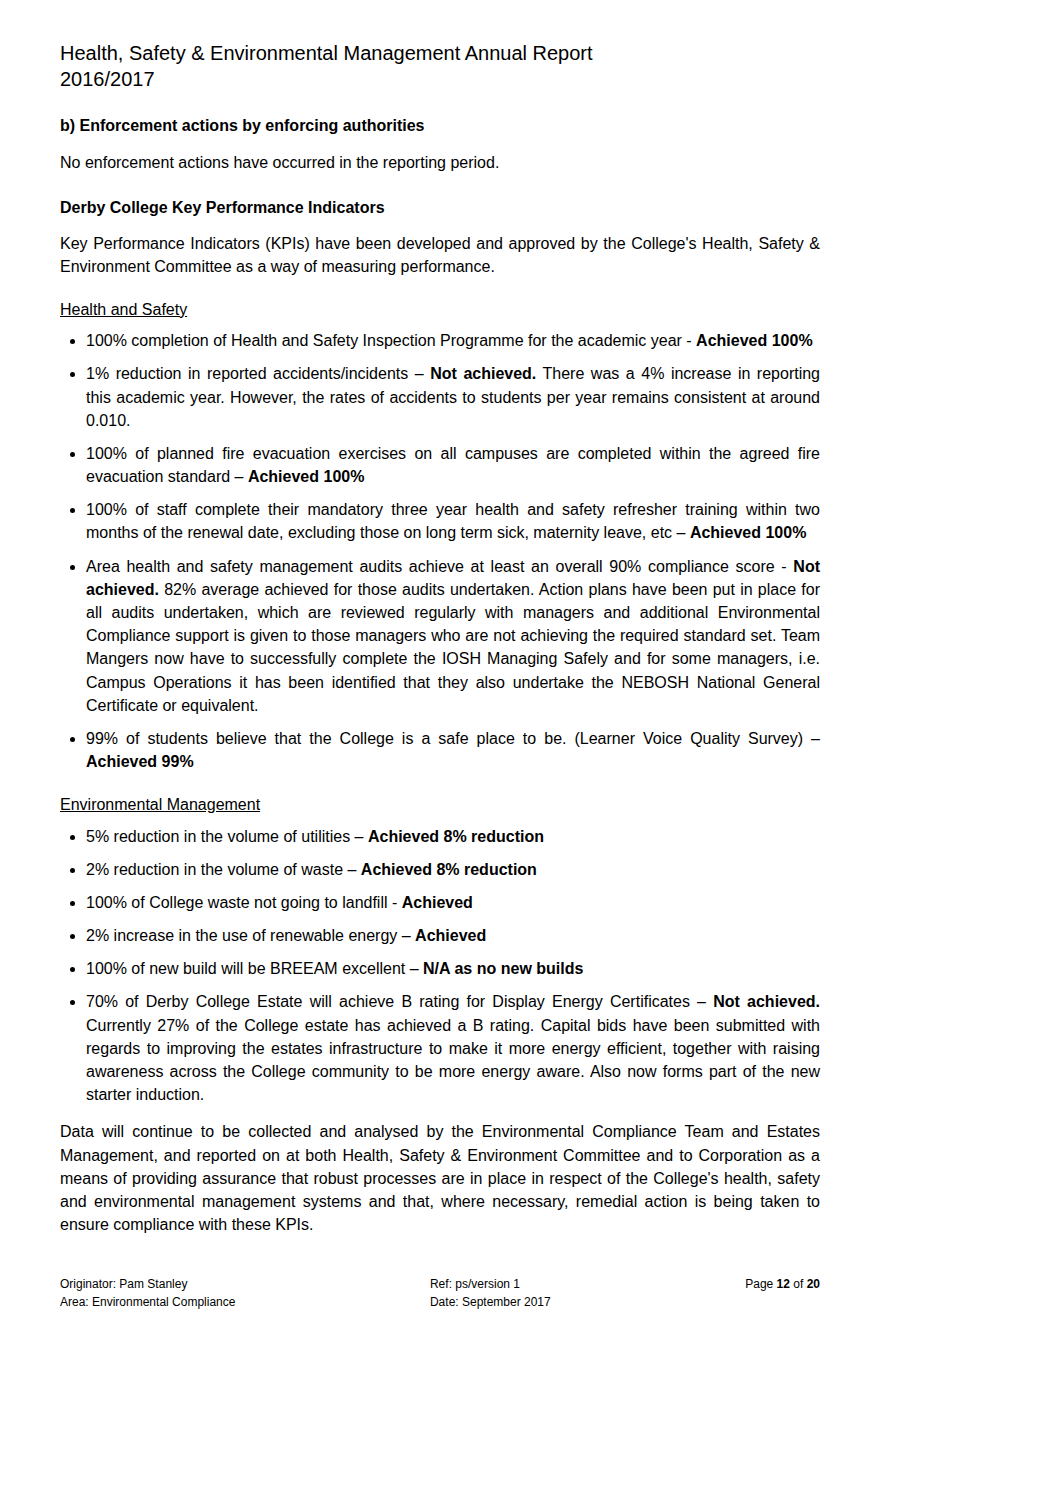Health, Safety & Environmental Management Annual Report
2016/2017
b) Enforcement actions by enforcing authorities
No enforcement actions have occurred in the reporting period.
Derby College Key Performance Indicators
Key Performance Indicators (KPIs) have been developed and approved by the College's Health, Safety & Environment Committee as a way of measuring performance.
Health and Safety
100% completion of Health and Safety Inspection Programme for the academic year - Achieved 100%
1% reduction in reported accidents/incidents – Not achieved. There was a 4% increase in reporting this academic year. However, the rates of accidents to students per year remains consistent at around 0.010.
100% of planned fire evacuation exercises on all campuses are completed within the agreed fire evacuation standard – Achieved 100%
100% of staff complete their mandatory three year health and safety refresher training within two months of the renewal date, excluding those on long term sick, maternity leave, etc – Achieved 100%
Area health and safety management audits achieve at least an overall 90% compliance score - Not achieved. 82% average achieved for those audits undertaken. Action plans have been put in place for all audits undertaken, which are reviewed regularly with managers and additional Environmental Compliance support is given to those managers who are not achieving the required standard set. Team Mangers now have to successfully complete the IOSH Managing Safely and for some managers, i.e. Campus Operations it has been identified that they also undertake the NEBOSH National General Certificate or equivalent.
99% of students believe that the College is a safe place to be. (Learner Voice Quality Survey) – Achieved 99%
Environmental Management
5% reduction in the volume of utilities – Achieved 8% reduction
2% reduction in the volume of waste – Achieved 8% reduction
100% of College waste not going to landfill - Achieved
2% increase in the use of renewable energy – Achieved
100% of new build will be BREEAM excellent – N/A as no new builds
70% of Derby College Estate will achieve B rating for Display Energy Certificates – Not achieved. Currently 27% of the College estate has achieved a B rating. Capital bids have been submitted with regards to improving the estates infrastructure to make it more energy efficient, together with raising awareness across the College community to be more energy aware. Also now forms part of the new starter induction.
Data will continue to be collected and analysed by the Environmental Compliance Team and Estates Management, and reported on at both Health, Safety & Environment Committee and to Corporation as a means of providing assurance that robust processes are in place in respect of the College's health, safety and environmental management systems and that, where necessary, remedial action is being taken to ensure compliance with these KPIs.
Originator: Pam Stanley
Area: Environmental Compliance
Ref: ps/version 1
Date: September 2017
Page 12 of 20